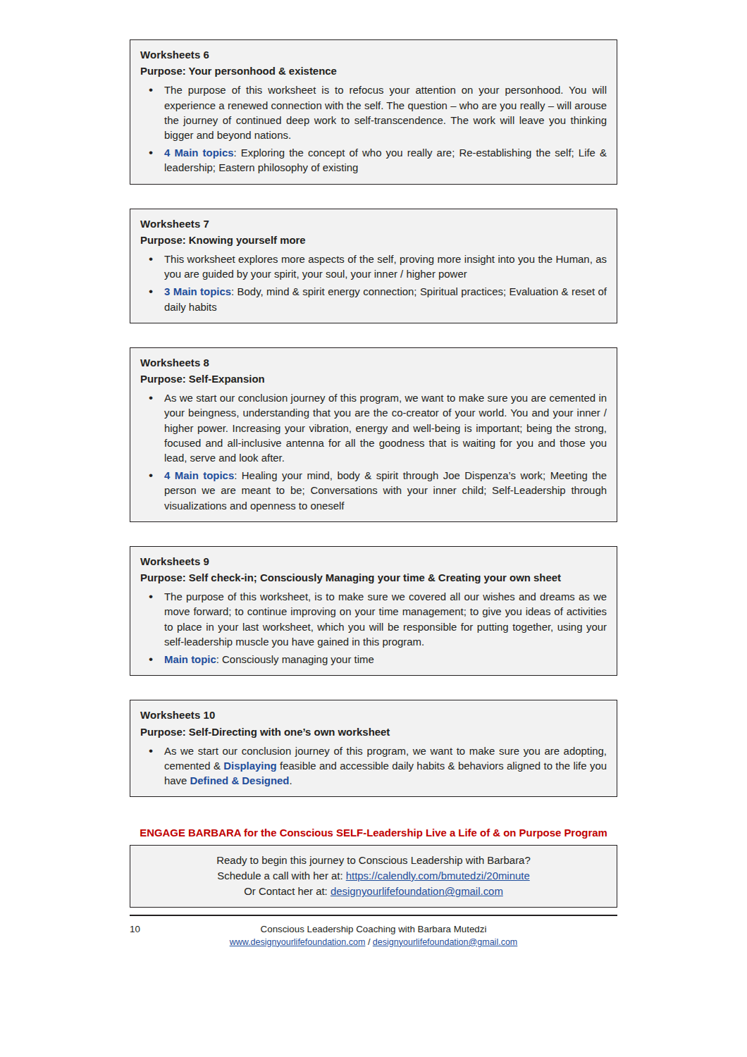Worksheets 6
Purpose: Your personhood & existence
The purpose of this worksheet is to refocus your attention on your personhood. You will experience a renewed connection with the self. The question – who are you really – will arouse the journey of continued deep work to self-transcendence. The work will leave you thinking bigger and beyond nations.
4 Main topics: Exploring the concept of who you really are; Re-establishing the self; Life & leadership; Eastern philosophy of existing
Worksheets 7
Purpose: Knowing yourself more
This worksheet explores more aspects of the self, proving more insight into you the Human, as you are guided by your spirit, your soul, your inner / higher power
3 Main topics: Body, mind & spirit energy connection; Spiritual practices; Evaluation & reset of daily habits
Worksheets 8
Purpose: Self-Expansion
As we start our conclusion journey of this program, we want to make sure you are cemented in your beingness, understanding that you are the co-creator of your world. You and your inner / higher power. Increasing your vibration, energy and well-being is important; being the strong, focused and all-inclusive antenna for all the goodness that is waiting for you and those you lead, serve and look after.
4 Main topics: Healing your mind, body & spirit through Joe Dispenza’s work; Meeting the person we are meant to be; Conversations with your inner child; Self-Leadership through visualizations and openness to oneself
Worksheets 9
Purpose: Self check-in; Consciously Managing your time & Creating your own sheet
The purpose of this worksheet, is to make sure we covered all our wishes and dreams as we move forward; to continue improving on your time management; to give you ideas of activities to place in your last worksheet, which you will be responsible for putting together, using your self-leadership muscle you have gained in this program.
Main topic: Consciously managing your time
Worksheets 10
Purpose: Self-Directing with one’s own worksheet
As we start our conclusion journey of this program, we want to make sure you are adopting, cemented & Displaying feasible and accessible daily habits & behaviors aligned to the life you have Defined & Designed.
ENGAGE BARBARA for the Conscious SELF-Leadership Live a Life of & on Purpose Program
Ready to begin this journey to Conscious Leadership with Barbara?
Schedule a call with her at: https://calendly.com/bmutedzi/20minute
Or Contact her at: designyourlifefoundation@gmail.com
10
Conscious Leadership Coaching with Barbara Mutedzi
www.designyourlifefoundation.com / designyourlifefoundation@gmail.com